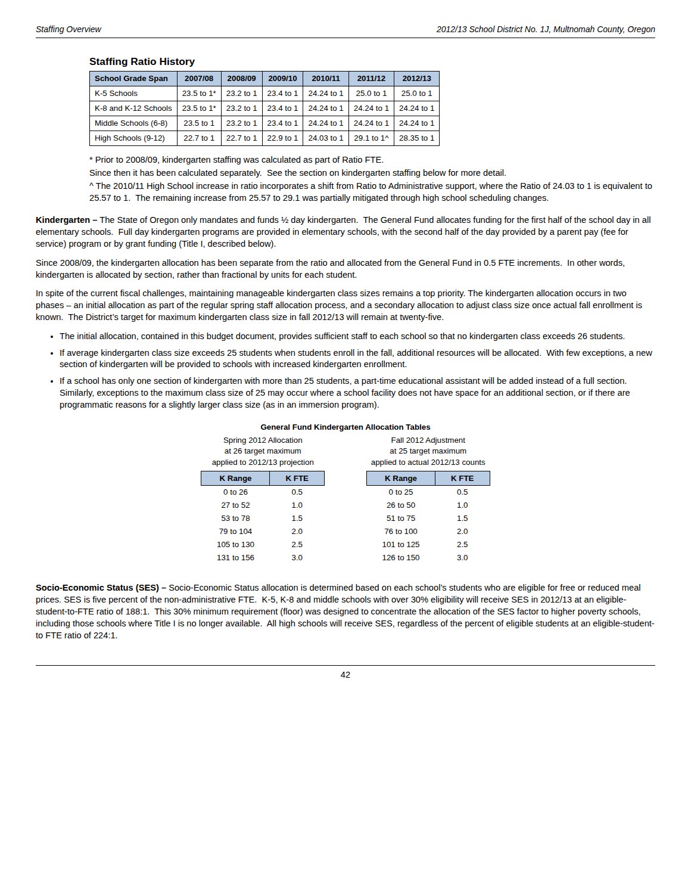Staffing Overview 2012/13 School District No. 1J, Multnomah County, Oregon
Staffing Ratio History
| School Grade Span | 2007/08 | 2008/09 | 2009/10 | 2010/11 | 2011/12 | 2012/13 |
| --- | --- | --- | --- | --- | --- | --- |
| K-5 Schools | 23.5 to 1* | 23.2 to 1 | 23.4 to 1 | 24.24 to 1 | 25.0 to 1 | 25.0 to 1 |
| K-8 and K-12 Schools | 23.5 to 1* | 23.2 to 1 | 23.4 to 1 | 24.24 to 1 | 24.24 to 1 | 24.24 to 1 |
| Middle Schools (6-8) | 23.5 to 1 | 23.2 to 1 | 23.4 to 1 | 24.24 to 1 | 24.24 to 1 | 24.24 to 1 |
| High Schools (9-12) | 22.7 to 1 | 22.7 to 1 | 22.9 to 1 | 24.03 to 1 | 29.1 to 1^ | 28.35 to 1 |
* Prior to 2008/09, kindergarten staffing was calculated as part of Ratio FTE.
Since then it has been calculated separately. See the section on kindergarten staffing below for more detail.
^ The 2010/11 High School increase in ratio incorporates a shift from Ratio to Administrative support, where the Ratio of 24.03 to 1 is equivalent to 25.57 to 1. The remaining increase from 25.57 to 29.1 was partially mitigated through high school scheduling changes.
Kindergarten – The State of Oregon only mandates and funds ½ day kindergarten. The General Fund allocates funding for the first half of the school day in all elementary schools. Full day kindergarten programs are provided in elementary schools, with the second half of the day provided by a parent pay (fee for service) program or by grant funding (Title I, described below).
Since 2008/09, the kindergarten allocation has been separate from the ratio and allocated from the General Fund in 0.5 FTE increments. In other words, kindergarten is allocated by section, rather than fractional by units for each student.
In spite of the current fiscal challenges, maintaining manageable kindergarten class sizes remains a top priority. The kindergarten allocation occurs in two phases – an initial allocation as part of the regular spring staff allocation process, and a secondary allocation to adjust class size once actual fall enrollment is known. The District’s target for maximum kindergarten class size in fall 2012/13 will remain at twenty-five.
The initial allocation, contained in this budget document, provides sufficient staff to each school so that no kindergarten class exceeds 26 students.
If average kindergarten class size exceeds 25 students when students enroll in the fall, additional resources will be allocated. With few exceptions, a new section of kindergarten will be provided to schools with increased kindergarten enrollment.
If a school has only one section of kindergarten with more than 25 students, a part-time educational assistant will be added instead of a full section. Similarly, exceptions to the maximum class size of 25 may occur where a school facility does not have space for an additional section, or if there are programmatic reasons for a slightly larger class size (as in an immersion program).
General Fund Kindergarten Allocation Tables
Spring 2012 Allocation
at 26 target maximum
applied to 2012/13 projection
| K Range | K FTE |
| --- | --- |
| 0 to 26 | 0.5 |
| 27 to 52 | 1.0 |
| 53 to 78 | 1.5 |
| 79 to 104 | 2.0 |
| 105 to 130 | 2.5 |
| 131 to 156 | 3.0 |
Fall 2012 Adjustment
at 25 target maximum
applied to actual 2012/13 counts
| K Range | K FTE |
| --- | --- |
| 0 to 25 | 0.5 |
| 26 to 50 | 1.0 |
| 51 to 75 | 1.5 |
| 76 to 100 | 2.0 |
| 101 to 125 | 2.5 |
| 126 to 150 | 3.0 |
Socio-Economic Status (SES) – Socio-Economic Status allocation is determined based on each school’s students who are eligible for free or reduced meal prices. SES is five percent of the non-administrative FTE. K-5, K-8 and middle schools with over 30% eligibility will receive SES in 2012/13 at an eligible-student-to-FTE ratio of 188:1. This 30% minimum requirement (floor) was designed to concentrate the allocation of the SES factor to higher poverty schools, including those schools where Title I is no longer available. All high schools will receive SES, regardless of the percent of eligible students at an eligible-student-to FTE ratio of 224:1.
42